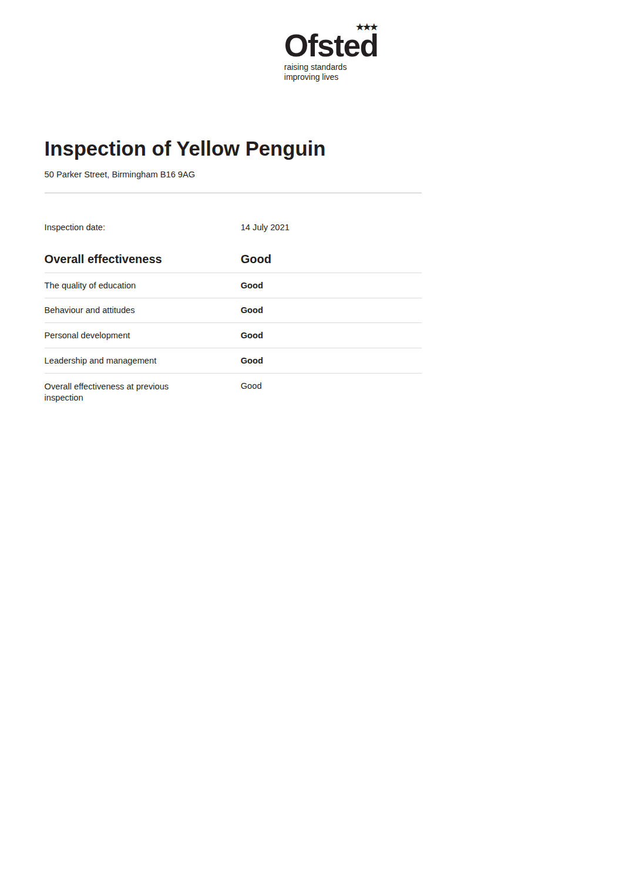Ofsted★★★
raising standards
improving lives
Inspection of Yellow Penguin
50 Parker Street, Birmingham B16 9AG
| Inspection date: | 14 July 2021 |
| Overall effectiveness | Good |
| The quality of education | Good |
| Behaviour and attitudes | Good |
| Personal development | Good |
| Leadership and management | Good |
| Overall effectiveness at previous inspection | Good |